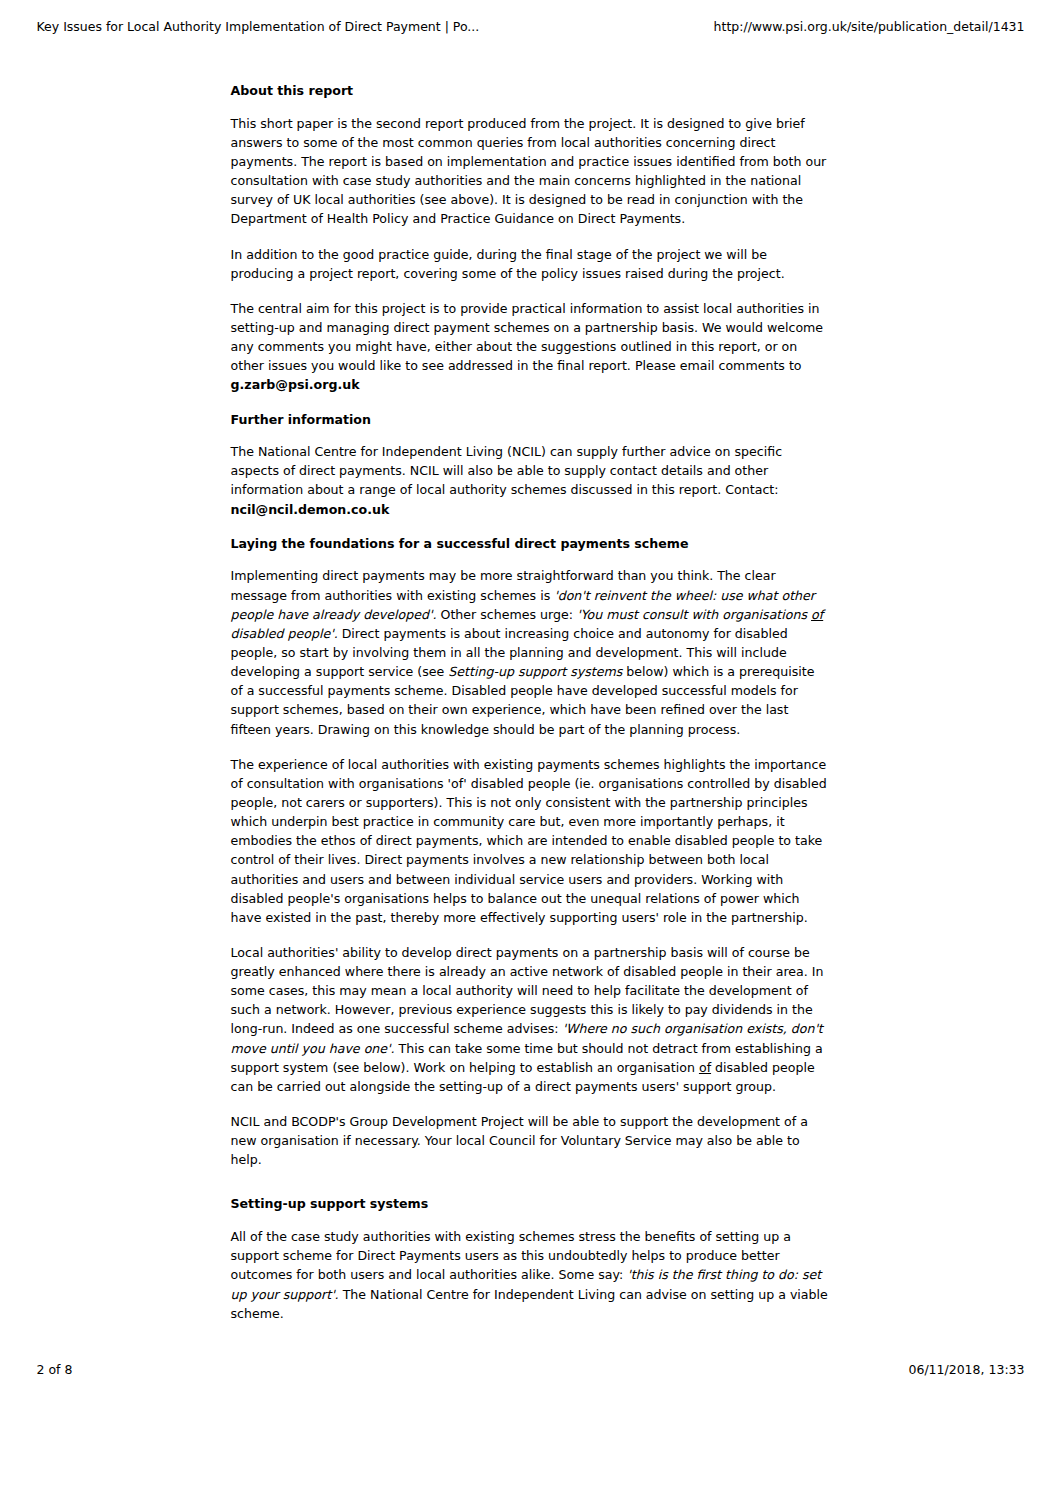Key Issues for Local Authority Implementation of Direct Payment | Po...
http://www.psi.org.uk/site/publication_detail/1431
About this report
This short paper is the second report produced from the project. It is designed to give brief answers to some of the most common queries from local authorities concerning direct payments. The report is based on implementation and practice issues identified from both our consultation with case study authorities and the main concerns highlighted in the national survey of UK local authorities (see above). It is designed to be read in conjunction with the Department of Health Policy and Practice Guidance on Direct Payments.
In addition to the good practice guide, during the final stage of the project we will be producing a project report, covering some of the policy issues raised during the project.
The central aim for this project is to provide practical information to assist local authorities in setting-up and managing direct payment schemes on a partnership basis. We would welcome any comments you might have, either about the suggestions outlined in this report, or on other issues you would like to see addressed in the final report. Please email comments to g.zarb@psi.org.uk
Further information
The National Centre for Independent Living (NCIL) can supply further advice on specific aspects of direct payments. NCIL will also be able to supply contact details and other information about a range of local authority schemes discussed in this report. Contact: ncil@ncil.demon.co.uk
Laying the foundations for a successful direct payments scheme
Implementing direct payments may be more straightforward than you think. The clear message from authorities with existing schemes is 'don't reinvent the wheel: use what other people have already developed'. Other schemes urge: 'You must consult with organisations of disabled people'. Direct payments is about increasing choice and autonomy for disabled people, so start by involving them in all the planning and development. This will include developing a support service (see Setting-up support systems below) which is a prerequisite of a successful payments scheme. Disabled people have developed successful models for support schemes, based on their own experience, which have been refined over the last fifteen years. Drawing on this knowledge should be part of the planning process.
The experience of local authorities with existing payments schemes highlights the importance of consultation with organisations 'of' disabled people (ie. organisations controlled by disabled people, not carers or supporters). This is not only consistent with the partnership principles which underpin best practice in community care but, even more importantly perhaps, it embodies the ethos of direct payments, which are intended to enable disabled people to take control of their lives. Direct payments involves a new relationship between both local authorities and users and between individual service users and providers. Working with disabled people's organisations helps to balance out the unequal relations of power which have existed in the past, thereby more effectively supporting users' role in the partnership.
Local authorities' ability to develop direct payments on a partnership basis will of course be greatly enhanced where there is already an active network of disabled people in their area. In some cases, this may mean a local authority will need to help facilitate the development of such a network. However, previous experience suggests this is likely to pay dividends in the long-run. Indeed as one successful scheme advises: 'Where no such organisation exists, don't move until you have one'. This can take some time but should not detract from establishing a support system (see below). Work on helping to establish an organisation of disabled people can be carried out alongside the setting-up of a direct payments users' support group.
NCIL and BCODP's Group Development Project will be able to support the development of a new organisation if necessary. Your local Council for Voluntary Service may also be able to help.
Setting-up support systems
All of the case study authorities with existing schemes stress the benefits of setting up a support scheme for Direct Payments users as this undoubtedly helps to produce better outcomes for both users and local authorities alike. Some say: 'this is the first thing to do: set up your support'. The National Centre for Independent Living can advise on setting up a viable scheme.
2 of 8
06/11/2018, 13:33